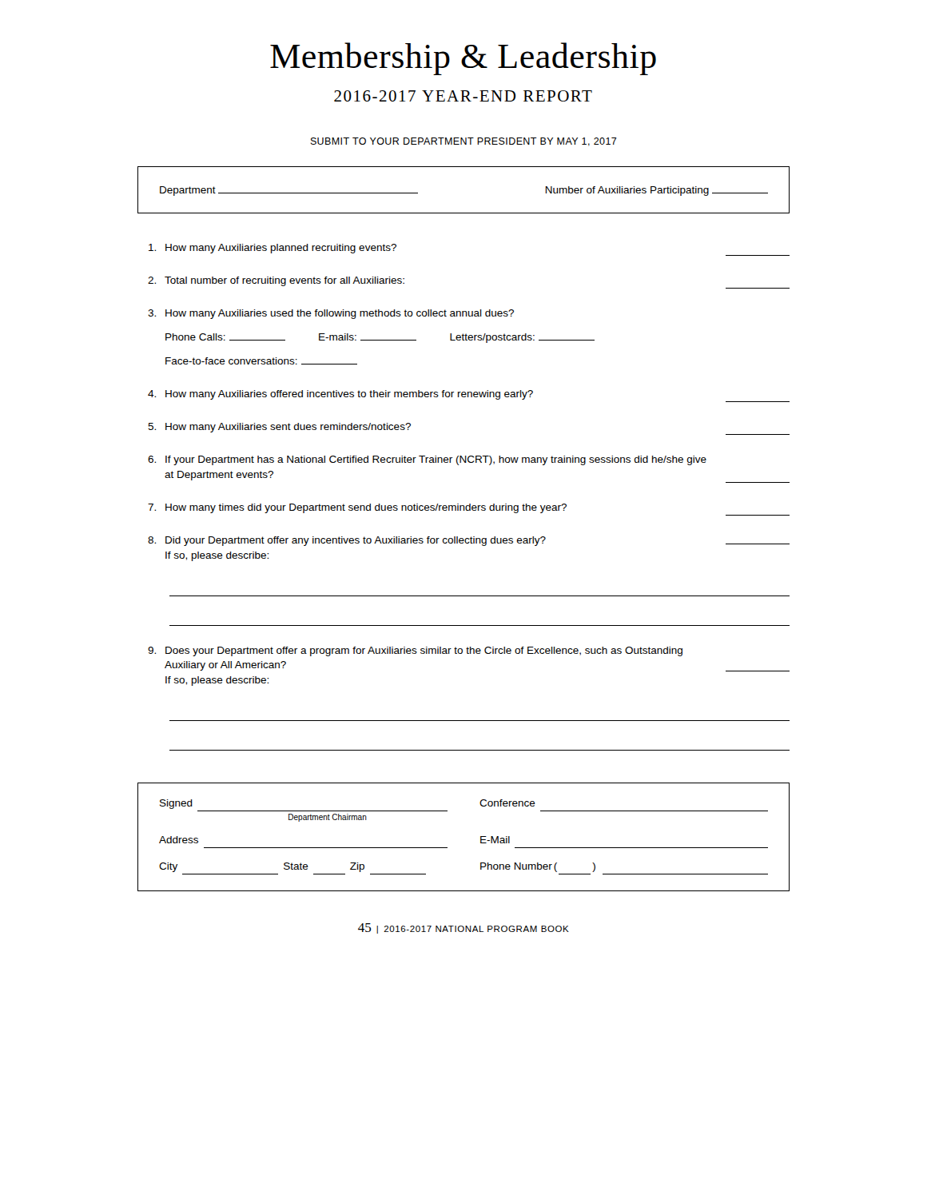Membership & Leadership
2016-2017 Year-End Report
SUBMIT TO YOUR DEPARTMENT PRESIDENT BY MAY 1, 2017
Department
Number of Auxiliaries Participating
How many Auxiliaries planned recruiting events?
Total number of recruiting events for all Auxiliaries:
How many Auxiliaries used the following methods to collect annual dues?
Phone Calls: E-mails: Letters/postcards:
Face-to-face conversations:
How many Auxiliaries offered incentives to their members for renewing early?
How many Auxiliaries sent dues reminders/notices?
If your Department has a National Certified Recruiter Trainer (NCRT), how many training sessions did he/she give at Department events?
How many times did your Department send dues notices/reminders during the year?
Did your Department offer any incentives to Auxiliaries for collecting dues early?
If so, please describe:
Does your Department offer a program for Auxiliaries similar to the Circle of Excellence, such as Outstanding Auxiliary or All American?
If so, please describe:
Signed
Department Chairman
Conference
Address
E-Mail
City State Zip
Phone Number ( )
45|2016-2017 NATIONAL PROGRAM BOOK